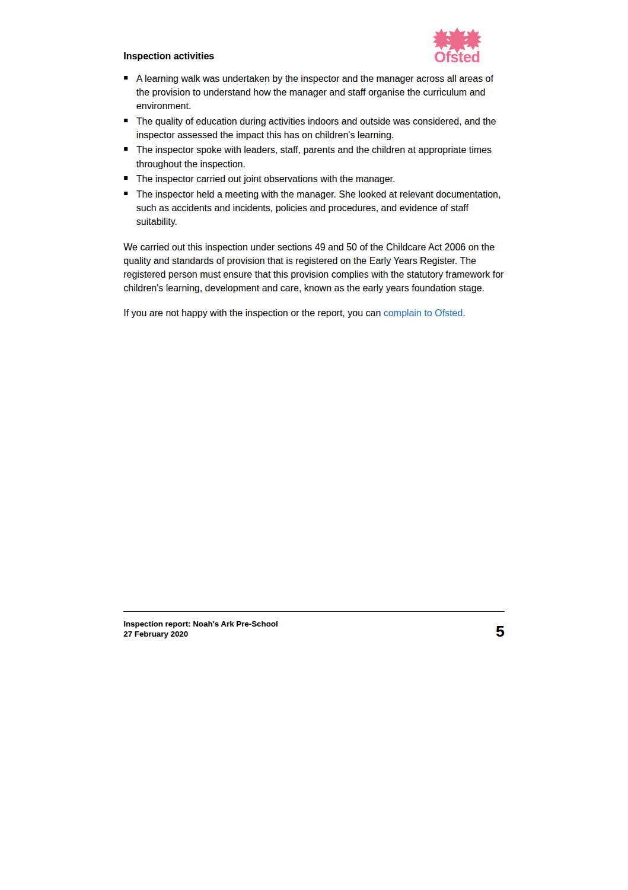Ofsted
Inspection activities
A learning walk was undertaken by the inspector and the manager across all areas of the provision to understand how the manager and staff organise the curriculum and environment.
The quality of education during activities indoors and outside was considered, and the inspector assessed the impact this has on children's learning.
The inspector spoke with leaders, staff, parents and the children at appropriate times throughout the inspection.
The inspector carried out joint observations with the manager.
The inspector held a meeting with the manager. She looked at relevant documentation, such as accidents and incidents, policies and procedures, and evidence of staff suitability.
We carried out this inspection under sections 49 and 50 of the Childcare Act 2006 on the quality and standards of provision that is registered on the Early Years Register. The registered person must ensure that this provision complies with the statutory framework for children's learning, development and care, known as the early years foundation stage.
If you are not happy with the inspection or the report, you can complain to Ofsted.
Inspection report: Noah's Ark Pre-School
27 February 2020
5